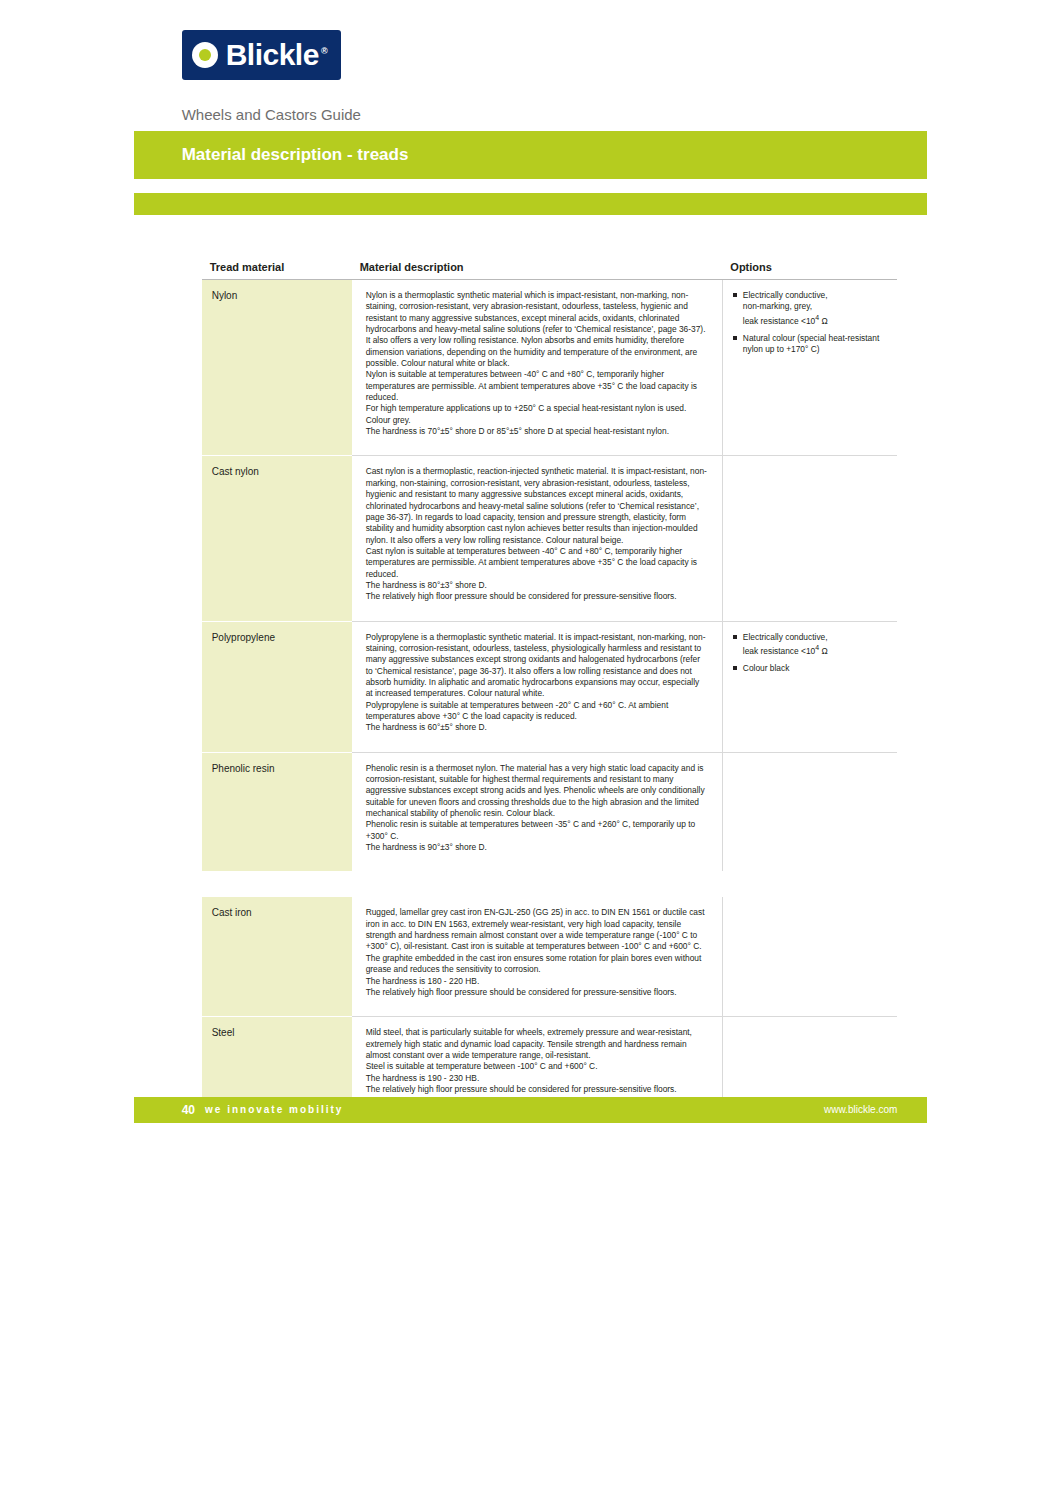Blickle®
Wheels and Castors Guide
Material description - treads
| | Tread material | Material description | Options |
| --- | --- | --- | --- |
| Synthetics | Nylon | Nylon is a thermoplastic synthetic material which is impact-resistant, non-marking, non-staining, corrosion-resistant, very abrasion-resistant, odourless, tasteless, hygienic and resistant to many aggressive substances, except mineral acids, oxidants, chlorinated hydrocarbons and heavy-metal saline solutions (refer to ‘Chemical resistance’, page 36-37). It also offers a very low rolling resistance. Nylon absorbs and emits humidity, therefore dimension variations, depending on the humidity and temperature of the environment, are possible. Colour natural white or black. Nylon is suitable at temperatures between -40° C and +80° C, temporarily higher temperatures are permissible. At ambient temperatures above +35° C the load capacity is reduced. For high temperature applications up to +250° C a special heat-resistant nylon is used. Colour grey. The hardness is 70°±5° shore D or 85°±5° shore D at special heat-resistant nylon. | Electrically conductive, non-marking, grey, leak resistance <10 4 Ω Natural colour (special heat-resistant nylon up to +170° C) |
| Cast nylon | Cast nylon is a thermoplastic, reaction-injected synthetic material. It is impact-resistant, non-marking, non-staining, corrosion-resistant, very abrasion-resistant, odourless, tasteless, hygienic and resistant to many aggressive substances except mineral acids, oxidants, chlorinated hydrocarbons and heavy-metal saline solutions (refer to ‘Chemical resistance’, page 36-37). In regards to load capacity, tension and pressure strength, elasticity, form stability and humidity absorption cast nylon achieves better results than injection-moulded nylon. It also offers a very low rolling resistance. Colour natural beige. Cast nylon is suitable at temperatures between -40° C and +80° C, temporarily higher temperatures are permissible. At ambient temperatures above +35° C the load capacity is reduced. The hardness is 80°±3° shore D. The relatively high floor pressure should be considered for pressure-sensitive floors. | |
| Polypropylene | Polypropylene is a thermoplastic synthetic material. It is impact-resistant, non-marking, non-staining, corrosion-resistant, odourless, tasteless, physiologically harmless and resistant to many aggressive substances except strong oxidants and halogenated hydrocarbons (refer to ‘Chemical resistance’, page 36-37). It also offers a low rolling resistance and does not absorb humidity. In aliphatic and aromatic hydrocarbons expansions may occur, especially at increased temperatures. Colour natural white. Polypropylene is suitable at temperatures between -20° C and +60° C. At ambient temperatures above +30° C the load capacity is reduced. The hardness is 60°±5° shore D. | Electrically conductive, leak resistance <10 4 Ω Colour black |
| Phenolic resin | Phenolic resin is a thermoset nylon. The material has a very high static load capacity and is corrosion-resistant, suitable for highest thermal requirements and resistant to many aggressive substances except strong acids and lyes. Phenolic wheels are only conditionally suitable for uneven floors and crossing thresholds due to the high abrasion and the limited mechanical stability of phenolic resin. Colour black. Phenolic resin is suitable at temperatures between -35° C and +260° C, temporarily up to +300° C. The hardness is 90°±3° shore D. | |
| Metal | Cast iron | Rugged, lamellar grey cast iron EN-GJL-250 (GG 25) in acc. to DIN EN 1561 or ductile cast iron in acc. to DIN EN 1563, extremely wear-resistant, very high load capacity, tensile strength and hardness remain almost constant over a wide temperature range (-100° C to +300° C), oil-resistant. Cast iron is suitable at temperatures between -100° C and +600° C. The graphite embedded in the cast iron ensures some rotation for plain bores even without grease and reduces the sensitivity to corrosion. The hardness is 180 - 220 HB. The relatively high floor pressure should be considered for pressure-sensitive floors. | |
| Steel | Mild steel, that is particularly suitable for wheels, extremely pressure and wear-resistant, extremely high static and dynamic load capacity. Tensile strength and hardness remain almost constant over a wide temperature range, oil-resistant. Steel is suitable at temperature between -100° C and +600° C. The hardness is 190 - 230 HB. The relatively high floor pressure should be considered for pressure-sensitive floors. | |
40
we innovate mobility
www.blickle.com